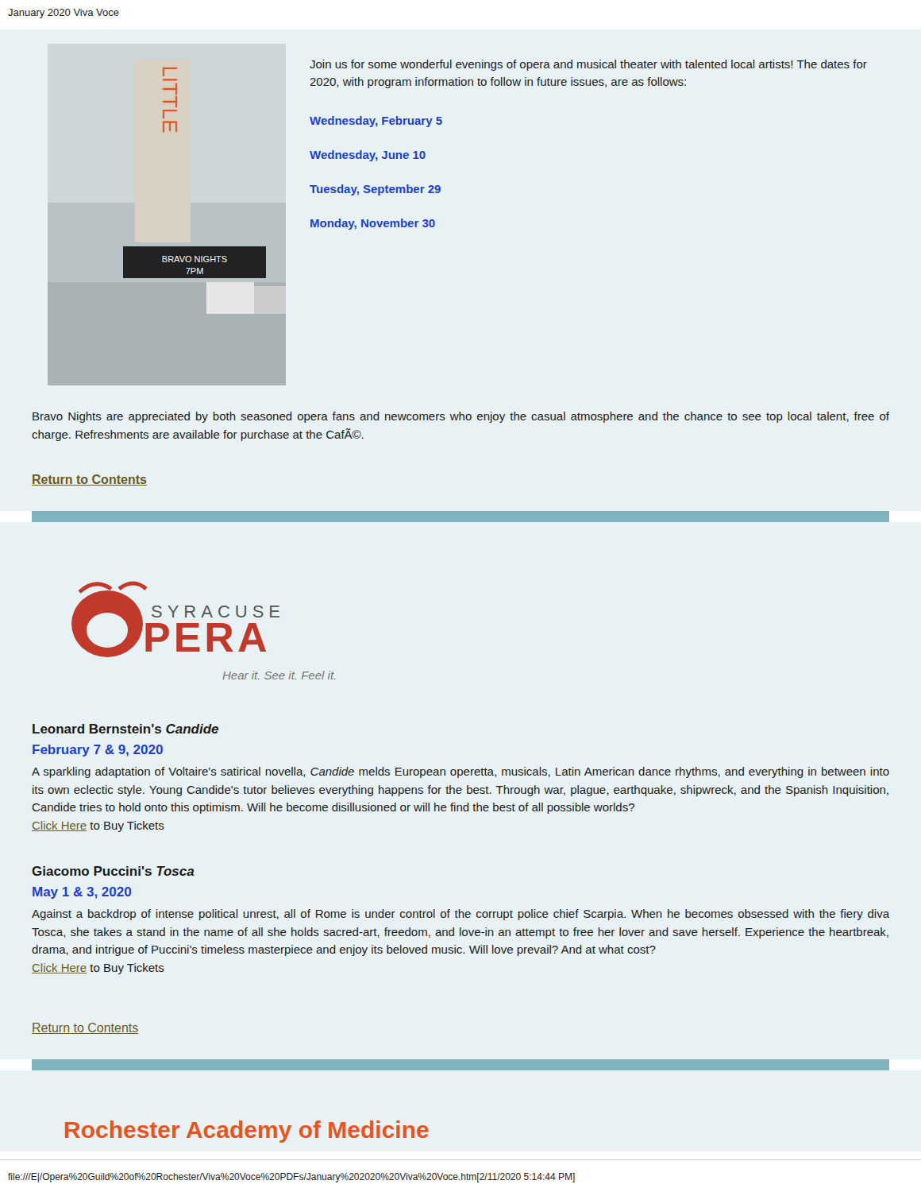January 2020 Viva Voce
Join us for some wonderful evenings of opera and musical theater with talented local artists! The dates for 2020, with program information to follow in future issues, are as follows:
Wednesday, February 5
Wednesday, June 10
Tuesday, September 29
Monday, November 30
Bravo Nights are appreciated by both seasoned opera fans and newcomers who enjoy the casual atmosphere and the chance to see top local talent, free of charge. Refreshments are available for purchase at the CafÃ©.
Return to Contents
Leonard Bernstein's Candide
February 7 & 9, 2020
A sparkling adaptation of Voltaire's satirical novella, Candide melds European operetta, musicals, Latin American dance rhythms, and everything in between into its own eclectic style. Young Candide's tutor believes everything happens for the best. Through war, plague, earthquake, shipwreck, and the Spanish Inquisition, Candide tries to hold onto this optimism. Will he become disillusioned or will he find the best of all possible worlds?
Click Here to Buy Tickets
Giacomo Puccini's Tosca
May 1 & 3, 2020
Against a backdrop of intense political unrest, all of Rome is under control of the corrupt police chief Scarpia. When he becomes obsessed with the fiery diva Tosca, she takes a stand in the name of all she holds sacred-art, freedom, and love-in an attempt to free her lover and save herself. Experience the heartbreak, drama, and intrigue of Puccini's timeless masterpiece and enjoy its beloved music. Will love prevail? And at what cost?
Click Here to Buy Tickets
Return to Contents
Rochester Academy of Medicine
file:///E|/Opera%20Guild%20of%20Rochester/Viva%20Voce%20PDFs/January%202020%20Viva%20Voce.htm[2/11/2020 5:14:44 PM]